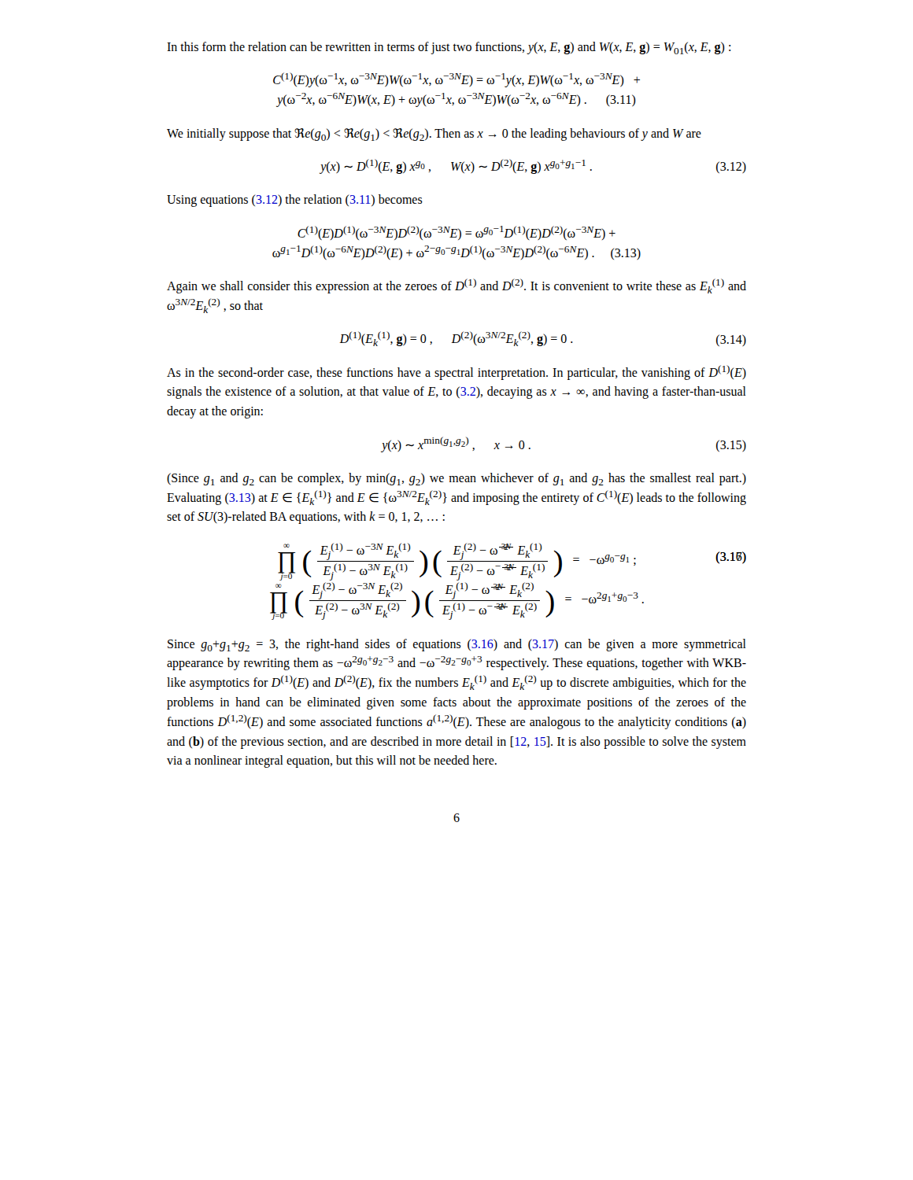In this form the relation can be rewritten in terms of just two functions, y(x, E, g) and W(x, E, g) = W01(x, E, g) :
C(1)(E)y(ω−1x, ω−3NE)W(ω−1x, ω−3NE) = ω−1y(x, E)W(ω−1x, ω−3NE) + y(ω−2x, ω−6NE)W(x, E) + ωy(ω−1x, ω−3NE)W(ω−2x, ω−6NE) . (3.11)
We initially suppose that ℜe(g0) < ℜe(g1) < ℜe(g2). Then as x → 0 the leading behaviours of y and W are
y(x) ∼ D(1)(E, g) xg0 , W(x) ∼ D(2)(E, g) xg0+g1−1 . (3.12)
Using equations (3.12) the relation (3.11) becomes
C(1)(E)D(1)(ω−3NE)D(2)(ω−3NE) = ωg0−1D(1)(E)D(2)(ω−3NE) + ωg1−1D(1)(ω−6NE)D(2)(E) + ω2−g0−g1D(1)(ω−3NE)D(2)(ω−6NE) . (3.13)
Again we shall consider this expression at the zeroes of D(1) and D(2). It is convenient to write these as Ek(1) and ω3N/2Ek(2) , so that
D(1)(Ek(1), g) = 0 , D(2)(ω3N/2Ek(2), g) = 0 . (3.14)
As in the second-order case, these functions have a spectral interpretation. In particular, the vanishing of D(1)(E) signals the existence of a solution, at that value of E, to (3.2), decaying as x → ∞, and having a faster-than-usual decay at the origin:
y(x) ∼ xmin(g1,g2) , x → 0 . (3.15)
(Since g1 and g2 can be complex, by min(g1, g2) we mean whichever of g1 and g2 has the smallest real part.) Evaluating (3.13) at E ∈ {Ek(1)} and E ∈ {ω3N/2Ek(2)} and imposing the entirety of C(1)(E) leads to the following set of SU(3)-related BA equations, with k = 0, 1, 2, … :
∞∏j=0 ( Ej(1) − ω−3N Ek(1) Ej(1) − ω3N Ek(1) ) ( Ej(2) − ω3N 2 Ek(1) Ej(2) − ω−3N 2 Ek(1) ) = −ωg0−g1 ; (3.16) ∞∏j=0 ( Ej(2) − ω−3N Ek(2) Ej(2) − ω3N Ek(2) ) ( Ej(1) − ω3N 2 Ek(2) Ej(1) − ω−3N 2 Ek(2) ) = −ω2g1+g0−3 . (3.17)
Since g0+g1+g2 = 3, the right-hand sides of equations (3.16) and (3.17) can be given a more symmetrical appearance by rewriting them as −ω2g0+g2−3 and −ω−2g2−g0+3 respectively. These equations, together with WKB-like asymptotics for D(1)(E) and D(2)(E), fix the numbers Ek(1) and Ek(2) up to discrete ambiguities, which for the problems in hand can be eliminated given some facts about the approximate positions of the zeroes of the functions D(1,2)(E) and some associated functions a(1,2)(E). These are analogous to the analyticity conditions (a) and (b) of the previous section, and are described in more detail in [12, 15]. It is also possible to solve the system via a nonlinear integral equation, but this will not be needed here.
6